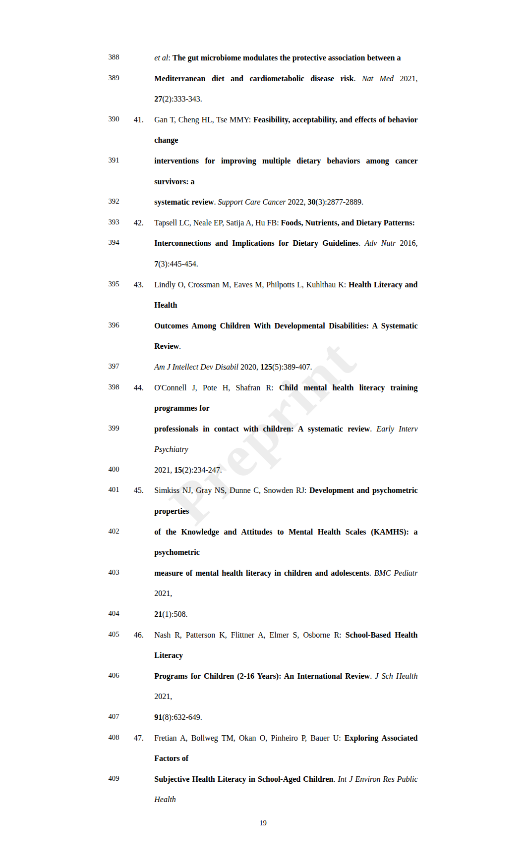Preprint
388 et al: The gut microbiome modulates the protective association between a
389 Mediterranean diet and cardiometabolic disease risk. Nat Med 2021, 27(2):333-343.
390 41. Gan T, Cheng HL, Tse MMY: Feasibility, acceptability, and effects of behavior change
391 interventions for improving multiple dietary behaviors among cancer survivors: a
392 systematic review. Support Care Cancer 2022, 30(3):2877-2889.
393 42. Tapsell LC, Neale EP, Satija A, Hu FB: Foods, Nutrients, and Dietary Patterns:
394 Interconnections and Implications for Dietary Guidelines. Adv Nutr 2016, 7(3):445-454.
395 43. Lindly O, Crossman M, Eaves M, Philpotts L, Kuhlthau K: Health Literacy and Health
396 Outcomes Among Children With Developmental Disabilities: A Systematic Review.
397 Am J Intellect Dev Disabil 2020, 125(5):389-407.
398 44. O'Connell J, Pote H, Shafran R: Child mental health literacy training programmes for
399 professionals in contact with children: A systematic review. Early Interv Psychiatry
400 2021, 15(2):234-247.
401 45. Simkiss NJ, Gray NS, Dunne C, Snowden RJ: Development and psychometric properties
402 of the Knowledge and Attitudes to Mental Health Scales (KAMHS): a psychometric
403 measure of mental health literacy in children and adolescents. BMC Pediatr 2021,
404 21(1):508.
405 46. Nash R, Patterson K, Flittner A, Elmer S, Osborne R: School-Based Health Literacy
406 Programs for Children (2-16 Years): An International Review. J Sch Health 2021,
407 91(8):632-649.
408 47. Fretian A, Bollweg TM, Okan O, Pinheiro P, Bauer U: Exploring Associated Factors of
409 Subjective Health Literacy in School-Aged Children. Int J Environ Res Public Health
19